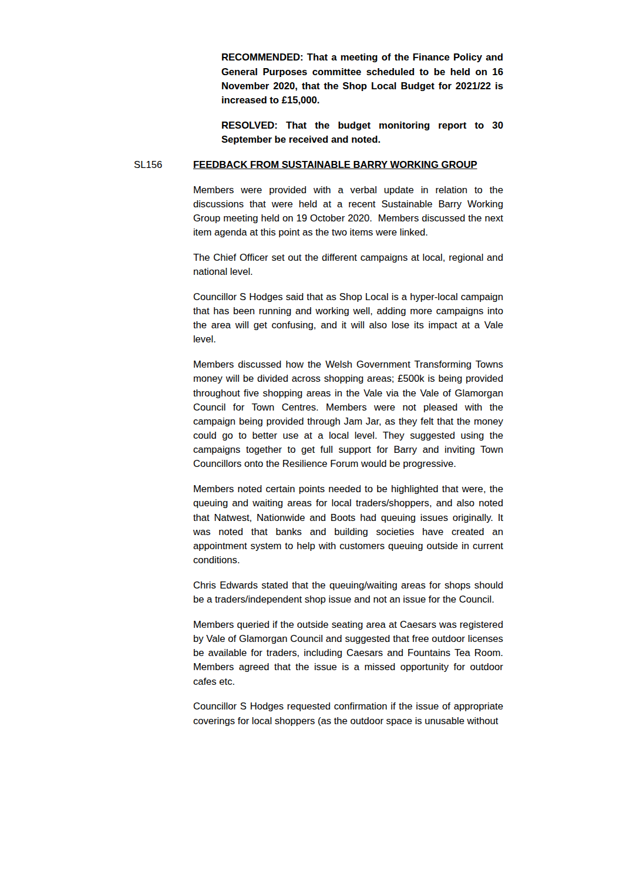RECOMMENDED: That a meeting of the Finance Policy and General Purposes committee scheduled to be held on 16 November 2020, that the Shop Local Budget for 2021/22 is increased to £15,000.
RESOLVED: That the budget monitoring report to 30 September be received and noted.
SL156
FEEDBACK FROM SUSTAINABLE BARRY WORKING GROUP
Members were provided with a verbal update in relation to the discussions that were held at a recent Sustainable Barry Working Group meeting held on 19 October 2020. Members discussed the next item agenda at this point as the two items were linked.
The Chief Officer set out the different campaigns at local, regional and national level.
Councillor S Hodges said that as Shop Local is a hyper-local campaign that has been running and working well, adding more campaigns into the area will get confusing, and it will also lose its impact at a Vale level.
Members discussed how the Welsh Government Transforming Towns money will be divided across shopping areas; £500k is being provided throughout five shopping areas in the Vale via the Vale of Glamorgan Council for Town Centres. Members were not pleased with the campaign being provided through Jam Jar, as they felt that the money could go to better use at a local level. They suggested using the campaigns together to get full support for Barry and inviting Town Councillors onto the Resilience Forum would be progressive.
Members noted certain points needed to be highlighted that were, the queuing and waiting areas for local traders/shoppers, and also noted that Natwest, Nationwide and Boots had queuing issues originally. It was noted that banks and building societies have created an appointment system to help with customers queuing outside in current conditions.
Chris Edwards stated that the queuing/waiting areas for shops should be a traders/independent shop issue and not an issue for the Council.
Members queried if the outside seating area at Caesars was registered by Vale of Glamorgan Council and suggested that free outdoor licenses be available for traders, including Caesars and Fountains Tea Room. Members agreed that the issue is a missed opportunity for outdoor cafes etc.
Councillor S Hodges requested confirmation if the issue of appropriate coverings for local shoppers (as the outdoor space is unusable without